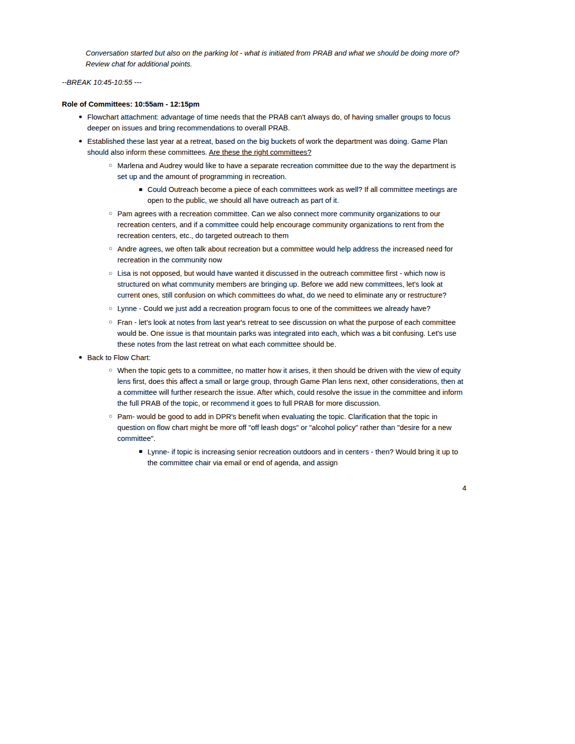Conversation started but also on the parking lot - what is initiated from PRAB and what we should be doing more of? Review chat for additional points.
--BREAK 10:45-10:55 ---
Role of Committees: 10:55am - 12:15pm
Flowchart attachment: advantage of time needs that the PRAB can't always do, of having smaller groups to focus deeper on issues and bring recommendations to overall PRAB.
Established these last year at a retreat, based on the big buckets of work the department was doing. Game Plan should also inform these committees. Are these the right committees?
Marlena and Audrey would like to have a separate recreation committee due to the way the department is set up and the amount of programming in recreation.
Could Outreach become a piece of each committees work as well? If all committee meetings are open to the public, we should all have outreach as part of it.
Pam agrees with a recreation committee. Can we also connect more community organizations to our recreation centers, and if a committee could help encourage community organizations to rent from the recreation centers, etc., do targeted outreach to them
Andre agrees, we often talk about recreation but a committee would help address the increased need for recreation in the community now
Lisa is not opposed, but would have wanted it discussed in the outreach committee first - which now is structured on what community members are bringing up. Before we add new committees, let's look at current ones, still confusion on which committees do what, do we need to eliminate any or restructure?
Lynne - Could we just add a recreation program focus to one of the committees we already have?
Fran - let's look at notes from last year's retreat to see discussion on what the purpose of each committee would be. One issue is that mountain parks was integrated into each, which was a bit confusing. Let's use these notes from the last retreat on what each committee should be.
Back to Flow Chart:
When the topic gets to a committee, no matter how it arises, it then should be driven with the view of equity lens first, does this affect a small or large group, through Game Plan lens next, other considerations, then at a committee will further research the issue. After which, could resolve the issue in the committee and inform the full PRAB of the topic, or recommend it goes to full PRAB for more discussion.
Pam- would be good to add in DPR's benefit when evaluating the topic. Clarification that the topic in question on flow chart might be more off "off leash dogs" or "alcohol policy" rather than "desire for a new committee".
Lynne- if topic is increasing senior recreation outdoors and in centers - then? Would bring it up to the committee chair via email or end of agenda, and assign
4